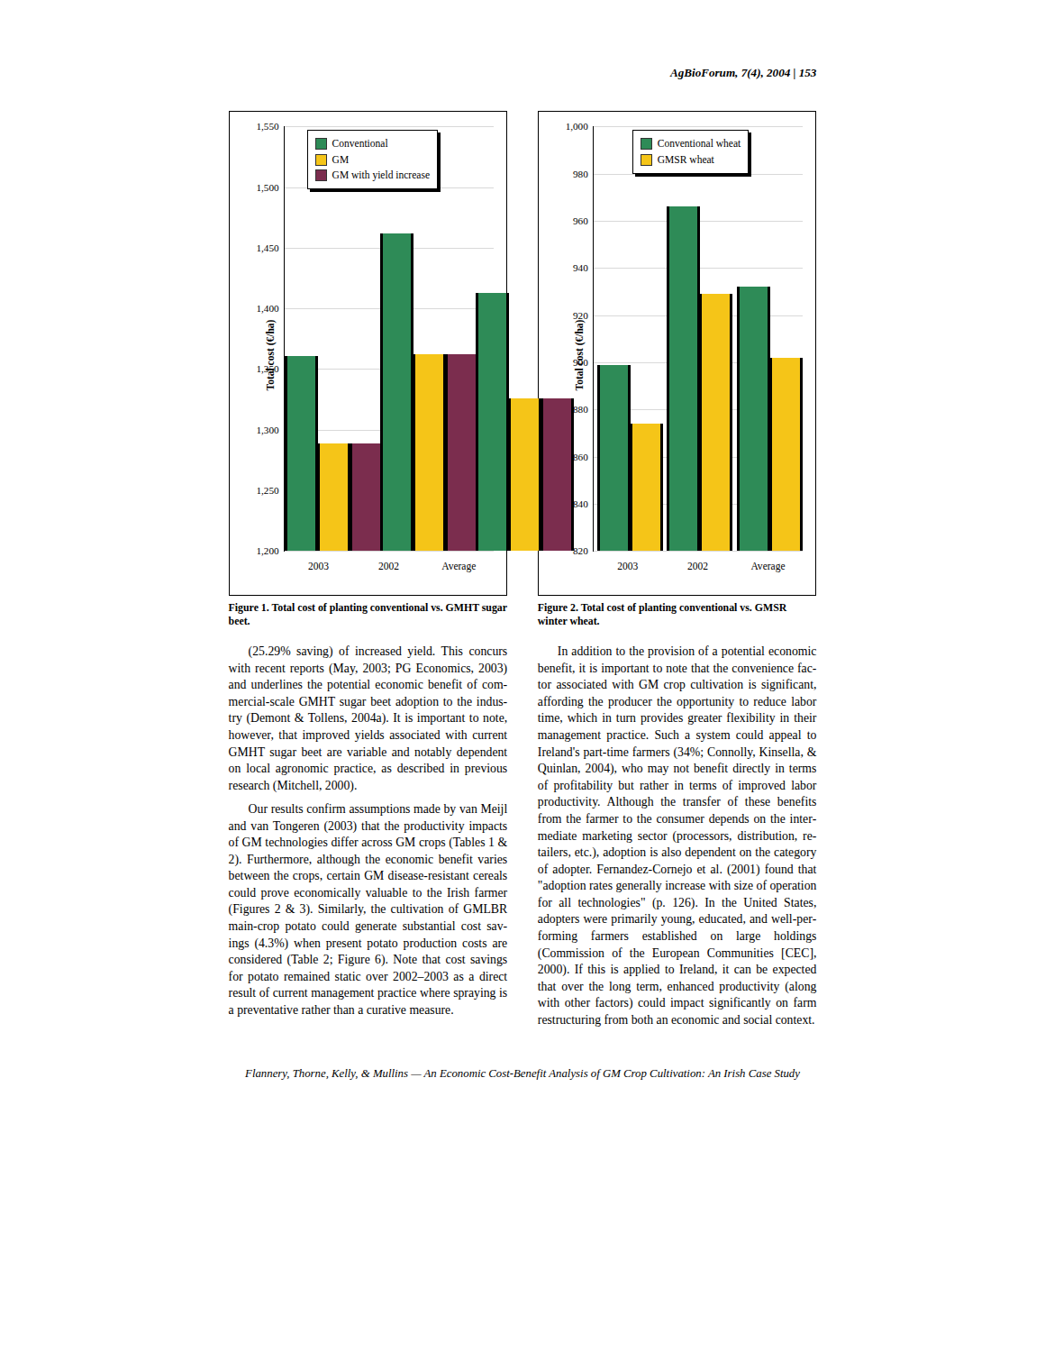AgBioForum, 7(4), 2004 | 153
Total cost (€/ha)
Conventional
GM
GM with yield increase
1,550
1,500
1,450
1,400
1,350
1,300
1,250
1,200
20032002 Average
Figure 1. Total cost of planting conventional vs. GMHT sugar beet.
Total cost (€/ha)
Conventional wheat
GMSR wheat
1,000
980
960
940
920
900
880
860
840
820
20032002 Average
Figure 2. Total cost of planting conventional vs. GMSR winter wheat.
(25.29% saving) of increased yield. This concurs with recent reports (May, 2003; PG Economics, 2003) and underlines the potential economic benefit of commercial-scale GMHT sugar beet adoption to the industry (Demont & Tollens, 2004a). It is important to note, however, that improved yields associated with current GMHT sugar beet are variable and notably dependent on local agronomic practice, as described in previous research (Mitchell, 2000).
Our results confirm assumptions made by van Meijl and van Tongeren (2003) that the productivity impacts of GM technologies differ across GM crops (Tables 1 & 2). Furthermore, although the economic benefit varies between the crops, certain GM disease-resistant cereals could prove economically valuable to the Irish farmer (Figures 2 & 3). Similarly, the cultivation of GMLBR main-crop potato could generate substantial cost savings (4.3%) when present potato production costs are considered (Table 2; Figure 6). Note that cost savings for potato remained static over 2002–2003 as a direct result of current management practice where spraying is a preventative rather than a curative measure.
In addition to the provision of a potential economic benefit, it is important to note that the convenience factor associated with GM crop cultivation is significant, affording the producer the opportunity to reduce labor time, which in turn provides greater flexibility in their management practice. Such a system could appeal to Ireland's part-time farmers (34%; Connolly, Kinsella, & Quinlan, 2004), who may not benefit directly in terms of profitability but rather in terms of improved labor productivity. Although the transfer of these benefits from the farmer to the consumer depends on the intermediate marketing sector (processors, distribution, retailers, etc.), adoption is also dependent on the category of adopter. Fernandez-Cornejo et al. (2001) found that "adoption rates generally increase with size of operation for all technologies" (p. 126). In the United States, adopters were primarily young, educated, and well-performing farmers established on large holdings (Commission of the European Communities [CEC], 2000). If this is applied to Ireland, it can be expected that over the long term, enhanced productivity (along with other factors) could impact significantly on farm restructuring from both an economic and social context.
Flannery, Thorne, Kelly, & Mullins — An Economic Cost-Benefit Analysis of GM Crop Cultivation: An Irish Case Study